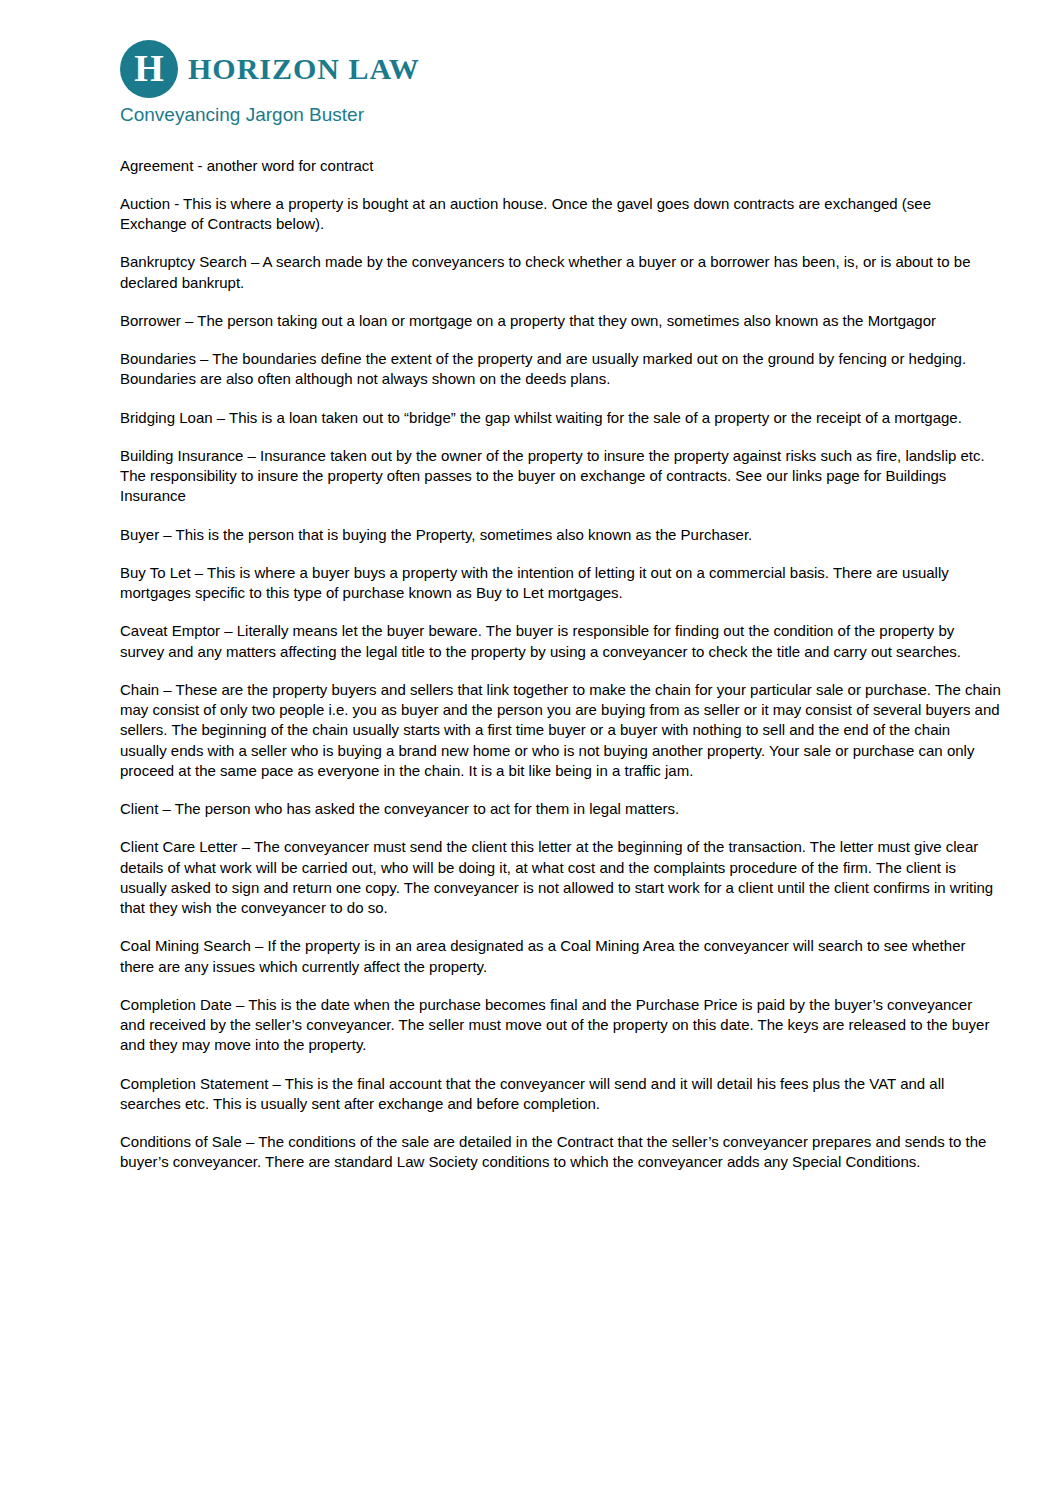H
HORIZON LAW
Conveyancing Jargon Buster
Agreement
Agreement - another word for contract
Auction
Auction - This is where a property is bought at an auction house. Once the gavel goes down contracts are exchanged (see Exchange of Contracts below).
Bankruptcy Search
Bankruptcy Search – A search made by the conveyancers to check whether a buyer or a borrower has been, is, or is about to be declared bankrupt.
Borrower
Borrower – The person taking out a loan or mortgage on a property that they own, sometimes also known as the Mortgagor
Boundaries
Boundaries – The boundaries define the extent of the property and are usually marked out on the ground by fencing or hedging. Boundaries are also often although not always shown on the deeds plans.
Bridging Loan
Bridging Loan – This is a loan taken out to “bridge” the gap whilst waiting for the sale of a property or the receipt of a mortgage.
Building Insurance
Building Insurance – Insurance taken out by the owner of the property to insure the property against risks such as fire, landslip etc. The responsibility to insure the property often passes to the buyer on exchange of contracts. See our links page for Buildings Insurance
Buyer
Buyer – This is the person that is buying the Property, sometimes also known as the Purchaser.
Buy To Let
Buy To Let – This is where a buyer buys a property with the intention of letting it out on a commercial basis. There are usually mortgages specific to this type of purchase known as Buy to Let mortgages.
Caveat Emptor
Caveat Emptor – Literally means let the buyer beware. The buyer is responsible for finding out the condition of the property by survey and any matters affecting the legal title to the property by using a conveyancer to check the title and carry out searches.
Chain
Chain – These are the property buyers and sellers that link together to make the chain for your particular sale or purchase. The chain may consist of only two people i.e. you as buyer and the person you are buying from as seller or it may consist of several buyers and sellers. The beginning of the chain usually starts with a first time buyer or a buyer with nothing to sell and the end of the chain usually ends with a seller who is buying a brand new home or who is not buying another property. Your sale or purchase can only proceed at the same pace as everyone in the chain. It is a bit like being in a traffic jam.
Client
Client – The person who has asked the conveyancer to act for them in legal matters.
Client Care Letter
Client Care Letter – The conveyancer must send the client this letter at the beginning of the transaction. The letter must give clear details of what work will be carried out, who will be doing it, at what cost and the complaints procedure of the firm. The client is usually asked to sign and return one copy. The conveyancer is not allowed to start work for a client until the client confirms in writing that they wish the conveyancer to do so.
Coal Mining Search
Coal Mining Search – If the property is in an area designated as a Coal Mining Area the conveyancer will search to see whether there are any issues which currently affect the property.
Completion Date
Completion Date – This is the date when the purchase becomes final and the Purchase Price is paid by the buyer’s conveyancer and received by the seller’s conveyancer. The seller must move out of the property on this date. The keys are released to the buyer and they may move into the property.
Completion Statement
Completion Statement – This is the final account that the conveyancer will send and it will detail his fees plus the VAT and all searches etc. This is usually sent after exchange and before completion.
Conditions of Sale
Conditions of Sale – The conditions of the sale are detailed in the Contract that the seller’s conveyancer prepares and sends to the buyer’s conveyancer. There are standard Law Society conditions to which the conveyancer adds any Special Conditions.